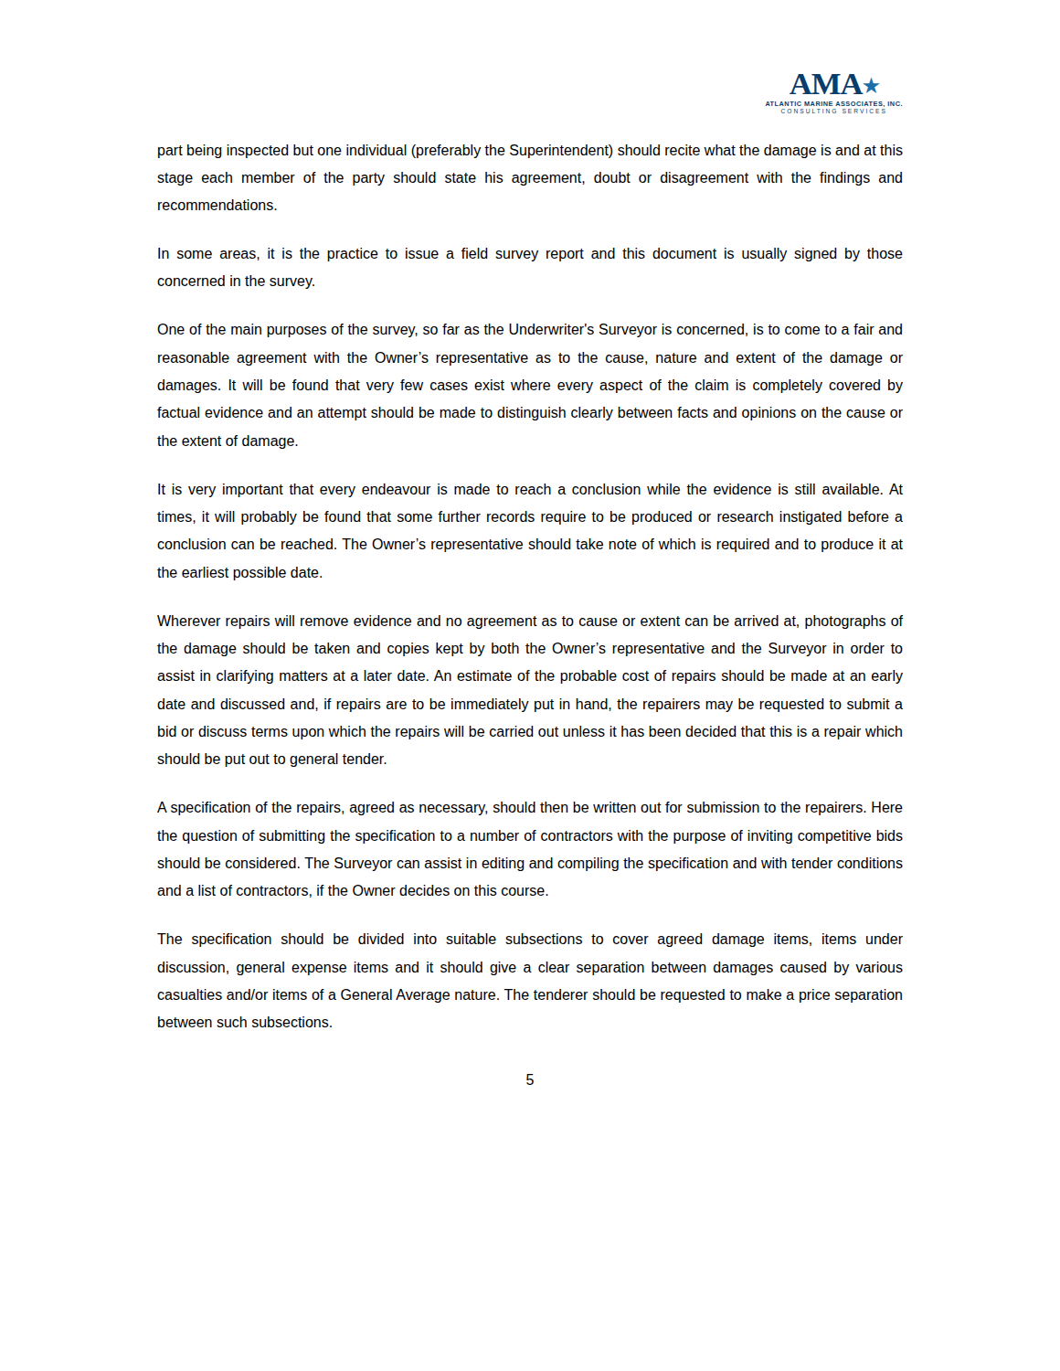AMA★
ATLANTIC MARINE ASSOCIATES, INC.
CONSULTING SERVICES
part being inspected but one individual (preferably the Superintendent) should recite what the damage is and at this stage each member of the party should state his agreement, doubt or disagreement with the findings and recommendations.
In some areas, it is the practice to issue a field survey report and this document is usually signed by those concerned in the survey.
One of the main purposes of the survey, so far as the Underwriter's Surveyor is concerned, is to come to a fair and reasonable agreement with the Owner’s representative as to the cause, nature and extent of the damage or damages. It will be found that very few cases exist where every aspect of the claim is completely covered by factual evidence and an attempt should be made to distinguish clearly between facts and opinions on the cause or the extent of damage.
It is very important that every endeavour is made to reach a conclusion while the evidence is still available. At times, it will probably be found that some further records require to be produced or research instigated before a conclusion can be reached. The Owner’s representative should take note of which is required and to produce it at the earliest possible date.
Wherever repairs will remove evidence and no agreement as to cause or extent can be arrived at, photographs of the damage should be taken and copies kept by both the Owner’s representative and the Surveyor in order to assist in clarifying matters at a later date. An estimate of the probable cost of repairs should be made at an early date and discussed and, if repairs are to be immediately put in hand, the repairers may be requested to submit a bid or discuss terms upon which the repairs will be carried out unless it has been decided that this is a repair which should be put out to general tender.
A specification of the repairs, agreed as necessary, should then be written out for submission to the repairers. Here the question of submitting the specification to a number of contractors with the purpose of inviting competitive bids should be considered. The Surveyor can assist in editing and compiling the specification and with tender conditions and a list of contractors, if the Owner decides on this course.
The specification should be divided into suitable subsections to cover agreed damage items, items under discussion, general expense items and it should give a clear separation between damages caused by various casualties and/or items of a General Average nature. The tenderer should be requested to make a price separation between such subsections.
5